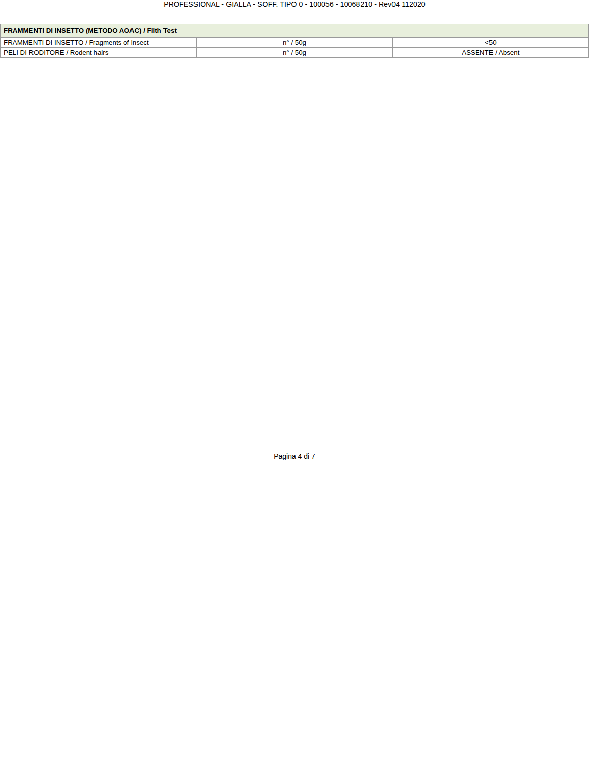PROFESSIONAL - GIALLA - SOFF. TIPO 0 - 100056 - 10068210 - Rev04 112020
| FRAMMENTI DI INSETTO (METODO AOAC) / Filth Test |
| --- |
| FRAMMENTI DI INSETTO / Fragments of insect | n° / 50g | <50 |
| PELI DI RODITORE / Rodent hairs | n° / 50g | ASSENTE / Absent |
Pagina 4 di 7